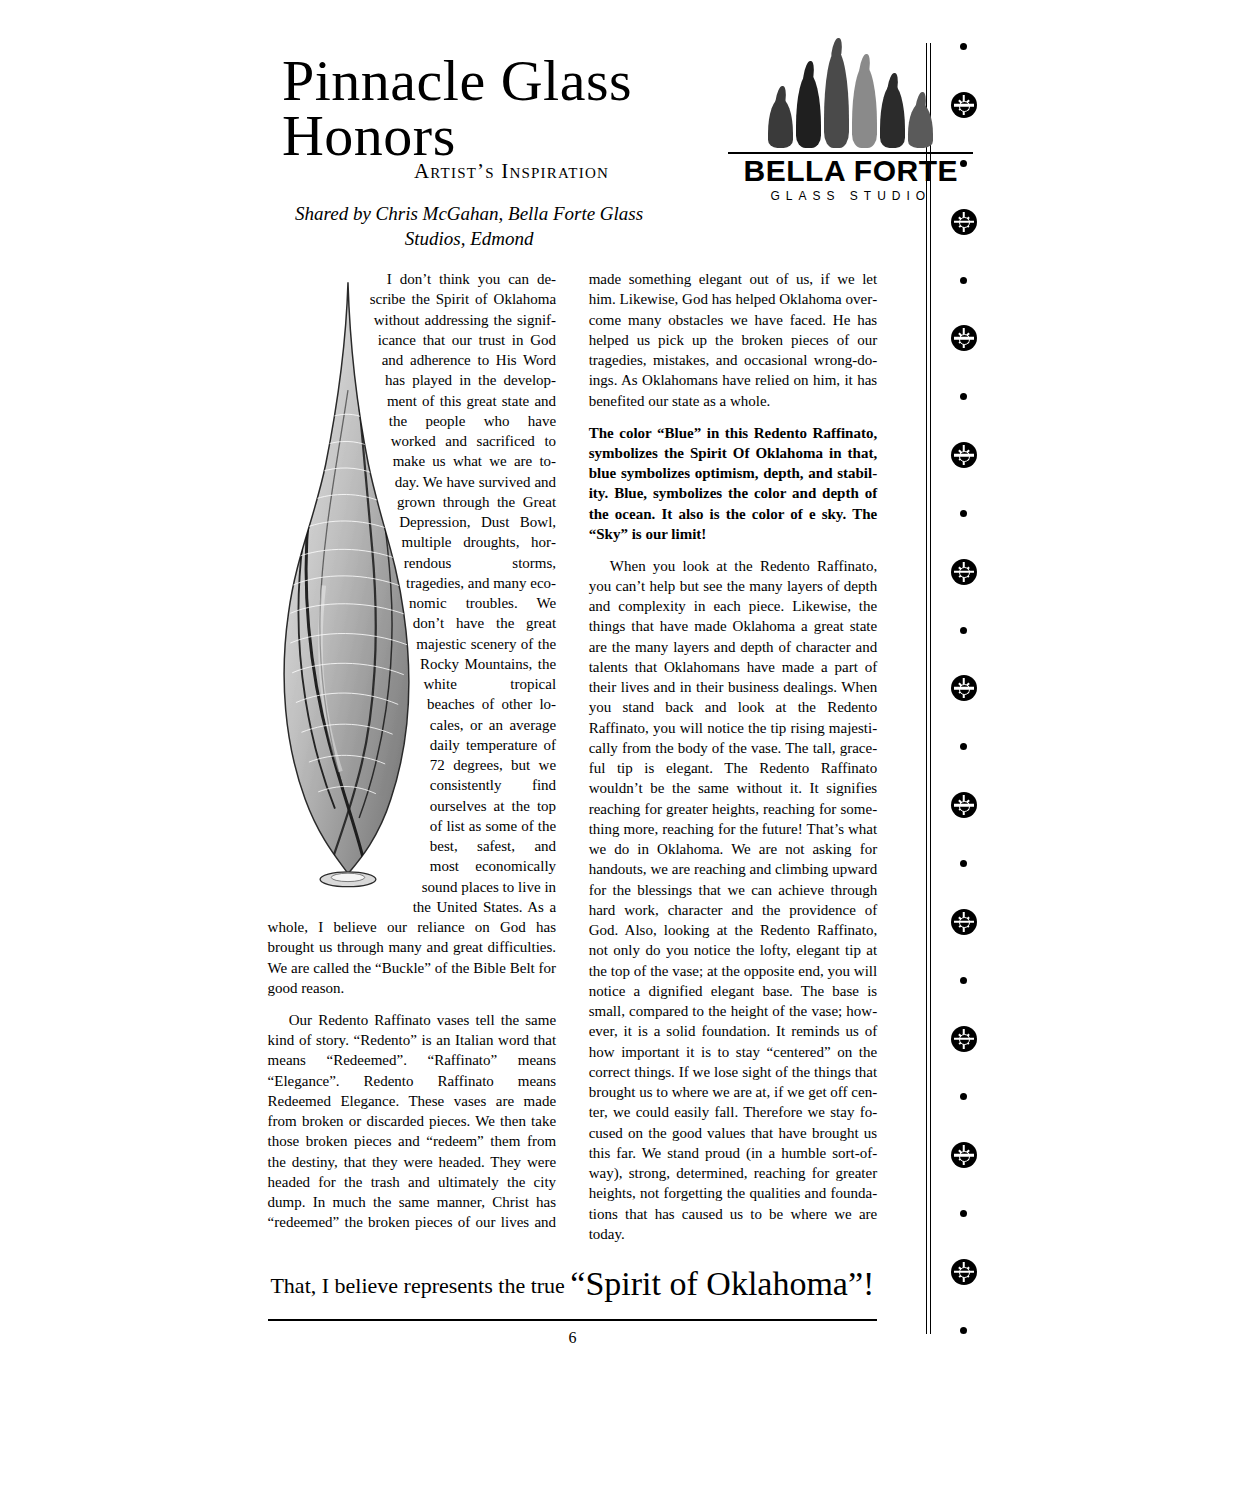BELLA FORTE
GLASS STUDIO
Pinnacle Glass Honors
Artist’s Inspiration
Shared by Chris McGahan, Bella Forte Glass Studios, Edmond
I don’t think you can describe the Spirit of Oklahoma without addressing the significance that our trust in God and adherence to His Word has played in the development of this great state and the people who have worked and sacrificed to make us what we are today. We have survived and grown through the Great Depression, Dust Bowl, multiple droughts, horrendous storms, tragedies, and many economic troubles. We don’t have the great majestic scenery of the Rocky Mountains, the white tropical beaches of other locales, or an average daily temperature of 72 degrees, but we consistently find ourselves at the top of list as some of the best, safest, and most economically sound places to live in the United States. As a whole, I believe our reliance on God has brought us through many and great difficulties. We are called the “Buckle” of the Bible Belt for good reason.
Our Redento Raffinato vases tell the same kind of story. “Redento” is an Italian word that means “Redeemed”. “Raffinato” means “Elegance”. Redento Raffinato means Redeemed Elegance. These vases are made from broken or discarded pieces. We then take those broken pieces and “redeem” them from the destiny, that they were headed. They were headed for the trash and ultimately the city dump. In much the same manner, Christ has “redeemed” the broken pieces of our lives and made something elegant out of us, if we let him. Likewise, God has helped Oklahoma overcome many obstacles we have faced. He has helped us pick up the broken pieces of our tragedies, mistakes, and occasional wrong-doings. As Oklahomans have relied on him, it has benefited our state as a whole.
The color “Blue” in this Redento Raffinato, symbolizes the Spirit Of Oklahoma in that, blue symbolizes optimism, depth, and stability. Blue, symbolizes the color and depth of the ocean. It also is the color of e sky. The “Sky” is our limit!
When you look at the Redento Raffinato, you can’t help but see the many layers of depth and complexity in each piece. Likewise, the things that have made Oklahoma a great state are the many layers and depth of character and talents that Oklahomans have made a part of their lives and in their business dealings. When you stand back and look at the Redento Raffinato, you will notice the tip rising majestically from the body of the vase. The tall, graceful tip is elegant. The Redento Raffinato wouldn’t be the same without it. It signifies reaching for greater heights, reaching for something more, reaching for the future! That’s what we do in Oklahoma. We are not asking for handouts, we are reaching and climbing upward for the blessings that we can achieve through hard work, character and the providence of God. Also, looking at the Redento Raffinato, not only do you notice the lofty, elegant tip at the top of the vase; at the opposite end, you will notice a dignified elegant base. The base is small, compared to the height of the vase; however, it is a solid foundation. It reminds us of how important it is to stay “centered” on the correct things. If we lose sight of the things that brought us to where we are at, if we get off center, we could easily fall. Therefore we stay focused on the good values that have brought us this far. We stand proud (in a humble sort-of-way), strong, determined, reaching for greater heights, not forgetting the qualities and foundations that has caused us to be where we are today.
That, I believe represents the true “Spirit of Oklahoma”!
6